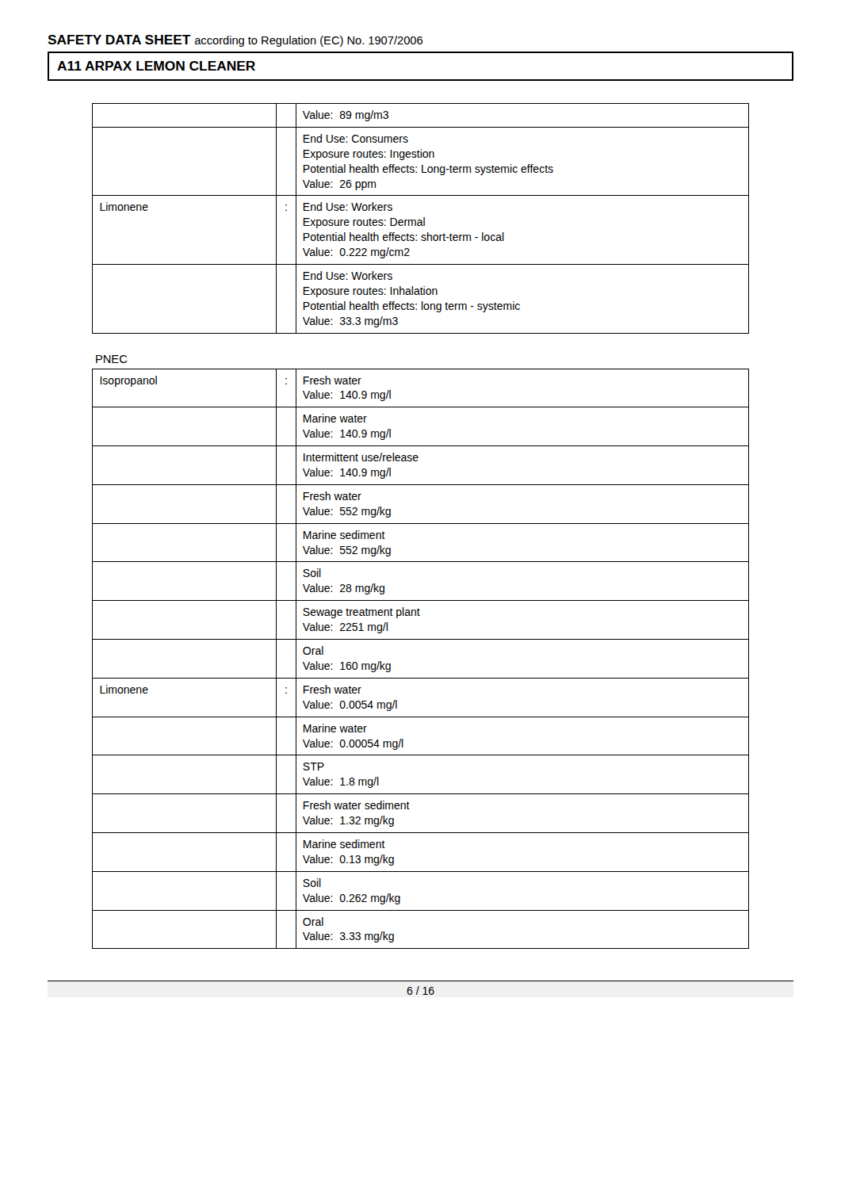SAFETY DATA SHEET according to Regulation (EC) No. 1907/2006
A11 ARPAX LEMON CLEANER
| | | Value: 89 mg/m3 |
| | | End Use: Consumers Exposure routes: Ingestion Potential health effects: Long-term systemic effects Value: 26 ppm |
| Limonene | : | End Use: Workers Exposure routes: Dermal Potential health effects: short-term - local Value: 0.222 mg/cm2 |
| | | End Use: Workers Exposure routes: Inhalation Potential health effects: long term - systemic Value: 33.3 mg/m3 |
PNEC
| Isopropanol | : | Fresh water Value: 140.9 mg/l |
| | | Marine water Value: 140.9 mg/l |
| | | Intermittent use/release Value: 140.9 mg/l |
| | | Fresh water Value: 552 mg/kg |
| | | Marine sediment Value: 552 mg/kg |
| | | Soil Value: 28 mg/kg |
| | | Sewage treatment plant Value: 2251 mg/l |
| | | Oral Value: 160 mg/kg |
| Limonene | : | Fresh water Value: 0.0054 mg/l |
| | | Marine water Value: 0.00054 mg/l |
| | | STP Value: 1.8 mg/l |
| | | Fresh water sediment Value: 1.32 mg/kg |
| | | Marine sediment Value: 0.13 mg/kg |
| | | Soil Value: 0.262 mg/kg |
| | | Oral Value: 3.33 mg/kg |
6 / 16